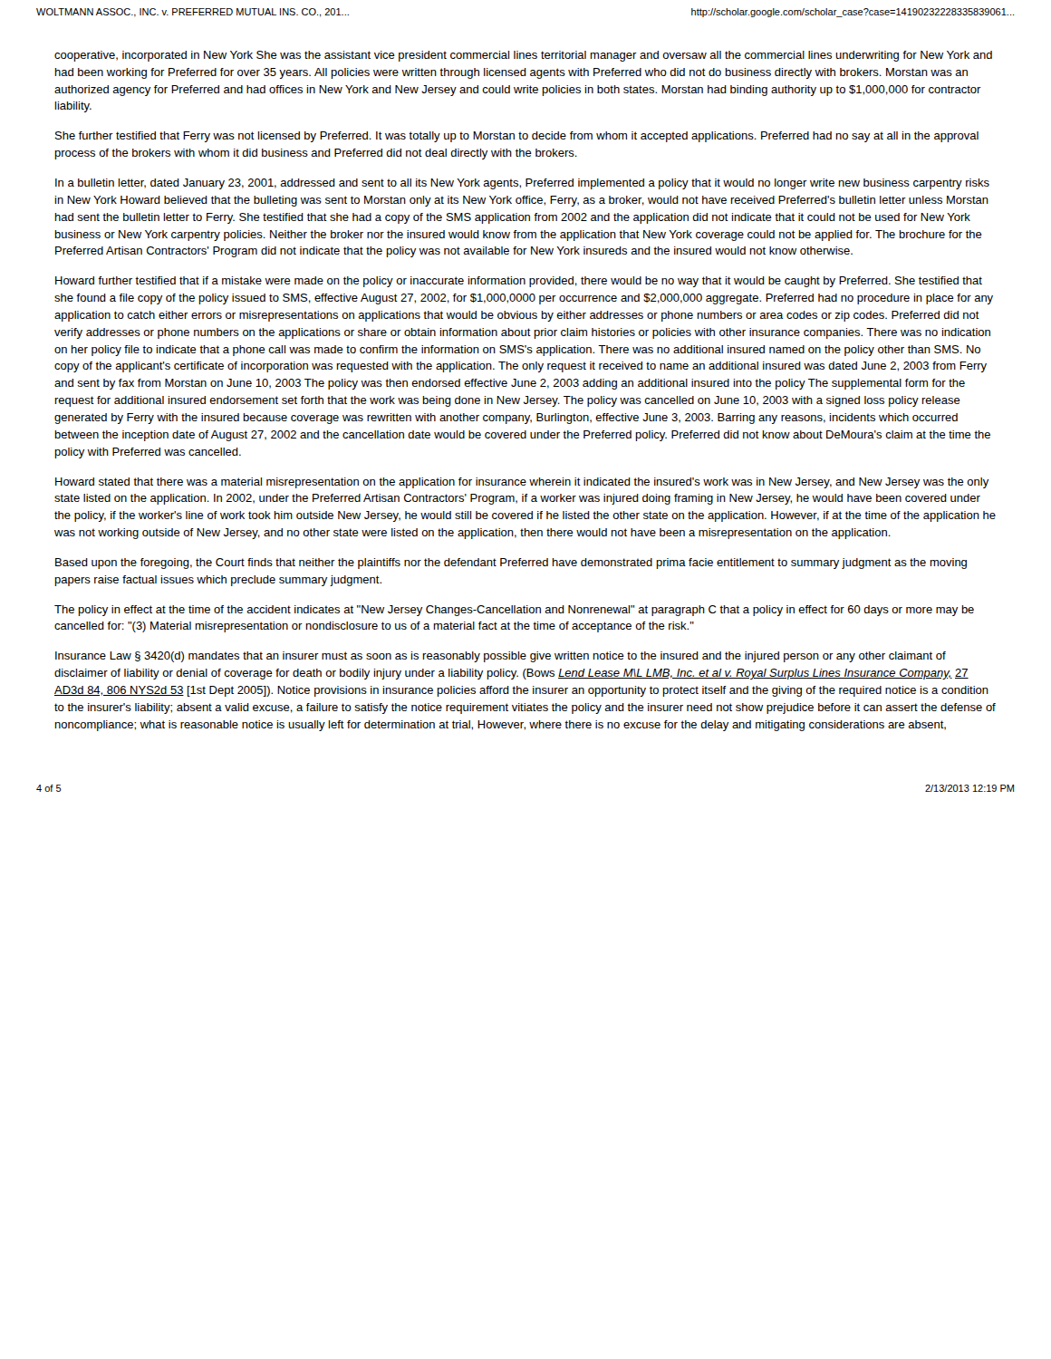WOLTMANN ASSOC., INC. v. PREFERRED MUTUAL INS. CO., 201... http://scholar.google.com/scholar_case?case=14190232228335839061...
cooperative, incorporated in New York She was the assistant vice president commercial lines territorial manager and oversaw all the commercial lines underwriting for New York and had been working for Preferred for over 35 years. All policies were written through licensed agents with Preferred who did not do business directly with brokers. Morstan was an authorized agency for Preferred and had offices in New York and New Jersey and could write policies in both states. Morstan had binding authority up to $1,000,000 for contractor liability.
She further testified that Ferry was not licensed by Preferred. It was totally up to Morstan to decide from whom it accepted applications. Preferred had no say at all in the approval process of the brokers with whom it did business and Preferred did not deal directly with the brokers.
In a bulletin letter, dated January 23, 2001, addressed and sent to all its New York agents, Preferred implemented a policy that it would no longer write new business carpentry risks in New York Howard believed that the bulleting was sent to Morstan only at its New York office, Ferry, as a broker, would not have received Preferred's bulletin letter unless Morstan had sent the bulletin letter to Ferry. She testified that she had a copy of the SMS application from 2002 and the application did not indicate that it could not be used for New York business or New York carpentry policies. Neither the broker nor the insured would know from the application that New York coverage could not be applied for. The brochure for the Preferred Artisan Contractors' Program did not indicate that the policy was not available for New York insureds and the insured would not know otherwise.
Howard further testified that if a mistake were made on the policy or inaccurate information provided, there would be no way that it would be caught by Preferred. She testified that she found a file copy of the policy issued to SMS, effective August 27, 2002, for $1,000,0000 per occurrence and $2,000,000 aggregate. Preferred had no procedure in place for any application to catch either errors or misrepresentations on applications that would be obvious by either addresses or phone numbers or area codes or zip codes. Preferred did not verify addresses or phone numbers on the applications or share or obtain information about prior claim histories or policies with other insurance companies. There was no indication on her policy file to indicate that a phone call was made to confirm the information on SMS's application. There was no additional insured named on the policy other than SMS. No copy of the applicant's certificate of incorporation was requested with the application. The only request it received to name an additional insured was dated June 2, 2003 from Ferry and sent by fax from Morstan on June 10, 2003 The policy was then endorsed effective June 2, 2003 adding an additional insured into the policy The supplemental form for the request for additional insured endorsement set forth that the work was being done in New Jersey. The policy was cancelled on June 10, 2003 with a signed loss policy release generated by Ferry with the insured because coverage was rewritten with another company, Burlington, effective June 3, 2003. Barring any reasons, incidents which occurred between the inception date of August 27, 2002 and the cancellation date would be covered under the Preferred policy. Preferred did not know about DeMoura's claim at the time the policy with Preferred was cancelled.
Howard stated that there was a material misrepresentation on the application for insurance wherein it indicated the insured's work was in New Jersey, and New Jersey was the only state listed on the application. In 2002, under the Preferred Artisan Contractors' Program, if a worker was injured doing framing in New Jersey, he would have been covered under the policy, if the worker's line of work took him outside New Jersey, he would still be covered if he listed the other state on the application. However, if at the time of the application he was not working outside of New Jersey, and no other state were listed on the application, then there would not have been a misrepresentation on the application.
Based upon the foregoing, the Court finds that neither the plaintiffs nor the defendant Preferred have demonstrated prima facie entitlement to summary judgment as the moving papers raise factual issues which preclude summary judgment.
The policy in effect at the time of the accident indicates at "New Jersey Changes-Cancellation and Nonrenewal" at paragraph C that a policy in effect for 60 days or more may be cancelled for: "(3) Material misrepresentation or nondisclosure to us of a material fact at the time of acceptance of the risk."
Insurance Law § 3420(d) mandates that an insurer must as soon as is reasonably possible give written notice to the insured and the injured person or any other claimant of disclaimer of liability or denial of coverage for death or bodily injury under a liability policy. (Bows Lend Lease M\L LMB, Inc. et al v. Royal Surplus Lines Insurance Company, 27 AD3d 84, 806 NYS2d 53 [1st Dept 2005]). Notice provisions in insurance policies afford the insurer an opportunity to protect itself and the giving of the required notice is a condition to the insurer's liability; absent a valid excuse, a failure to satisfy the notice requirement vitiates the policy and the insurer need not show prejudice before it can assert the defense of noncompliance; what is reasonable notice is usually left for determination at trial, However, where there is no excuse for the delay and mitigating considerations are absent,
4 of 5 2/13/2013 12:19 PM